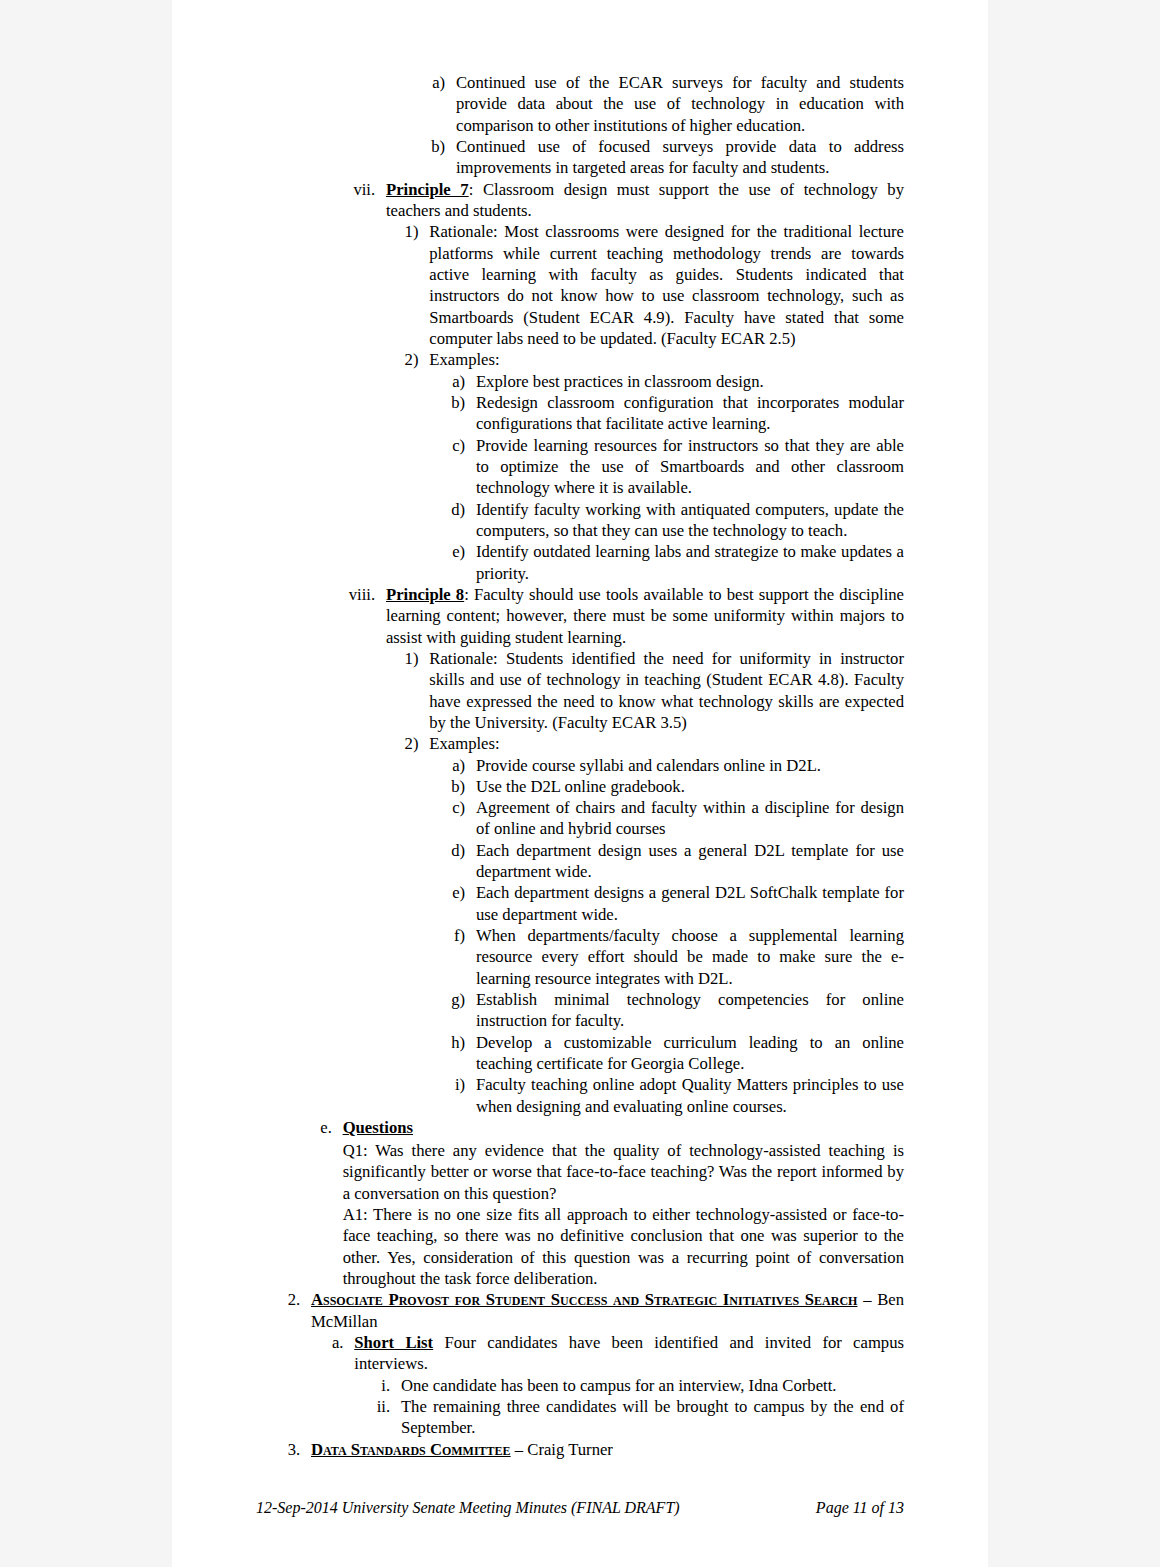Continued use of the ECAR surveys for faculty and students provide data about the use of technology in education with comparison to other institutions of higher education.
Continued use of focused surveys provide data to address improvements in targeted areas for faculty and students.
Principle 7: Classroom design must support the use of technology by teachers and students.
Rationale: Most classrooms were designed for the traditional lecture platforms while current teaching methodology trends are towards active learning with faculty as guides. Students indicated that instructors do not know how to use classroom technology, such as Smartboards (Student ECAR 4.9). Faculty have stated that some computer labs need to be updated. (Faculty ECAR 2.5)
Examples:
Explore best practices in classroom design.
Redesign classroom configuration that incorporates modular configurations that facilitate active learning.
Provide learning resources for instructors so that they are able to optimize the use of Smartboards and other classroom technology where it is available.
Identify faculty working with antiquated computers, update the computers, so that they can use the technology to teach.
Identify outdated learning labs and strategize to make updates a priority.
Principle 8: Faculty should use tools available to best support the discipline learning content; however, there must be some uniformity within majors to assist with guiding student learning.
Rationale: Students identified the need for uniformity in instructor skills and use of technology in teaching (Student ECAR 4.8). Faculty have expressed the need to know what technology skills are expected by the University. (Faculty ECAR 3.5)
Examples:
Provide course syllabi and calendars online in D2L.
Use the D2L online gradebook.
Agreement of chairs and faculty within a discipline for design of online and hybrid courses
Each department design uses a general D2L template for use department wide.
Each department designs a general D2L SoftChalk template for use department wide.
When departments/faculty choose a supplemental learning resource every effort should be made to make sure the e-learning resource integrates with D2L.
Establish minimal technology competencies for online instruction for faculty.
Develop a customizable curriculum leading to an online teaching certificate for Georgia College.
Faculty teaching online adopt Quality Matters principles to use when designing and evaluating online courses.
Questions
Q1: Was there any evidence that the quality of technology-assisted teaching is significantly better or worse that face-to-face teaching? Was the report informed by a conversation on this question?
A1: There is no one size fits all approach to either technology-assisted or face-to-face teaching, so there was no definitive conclusion that one was superior to the other. Yes, consideration of this question was a recurring point of conversation throughout the task force deliberation.
Associate Provost for Student Success and Strategic Initiatives Search – Ben McMillan
Short List Four candidates have been identified and invited for campus interviews.
One candidate has been to campus for an interview, Idna Corbett.
The remaining three candidates will be brought to campus by the end of September.
Data Standards Committee – Craig Turner
12-Sep-2014 University Senate Meeting Minutes (FINAL DRAFT)
Page 11 of 13